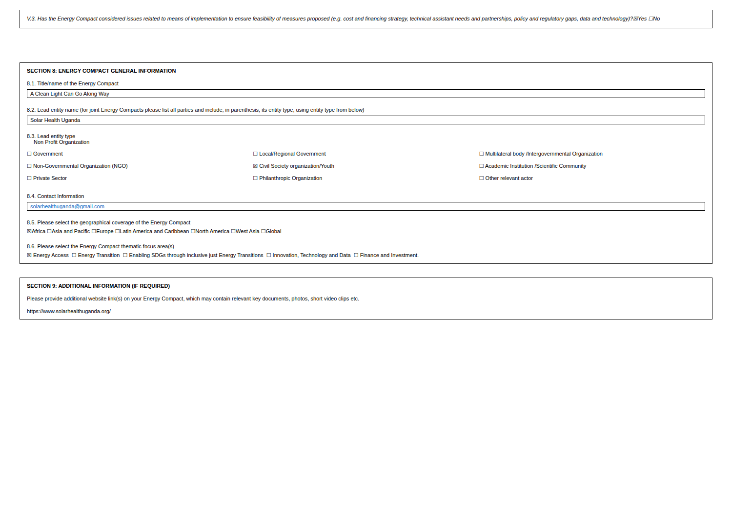V.3. Has the Energy Compact considered issues related to means of implementation to ensure feasibility of measures proposed (e.g. cost and financing strategy, technical assistant needs and partnerships, policy and regulatory gaps, data and technology)?☒Yes ☐No
SECTION 8: ENERGY COMPACT GENERAL INFORMATION
8.1. Title/name of the Energy Compact
A Clean Light Can Go Along Way
8.2. Lead entity name (for joint Energy Compacts please list all parties and include, in parenthesis, its entity type, using entity type from below)
Solar Health Uganda
8.3. Lead entity type
Non Profit Organization
| ☐ Government | ☐ Local/Regional Government | ☐ Multilateral body /Intergovernmental Organization |
| ☐ Non-Governmental Organization (NGO) | ☒ Civil Society organization/Youth | ☐ Academic Institution /Scientific Community |
| ☐ Private Sector | ☐ Philanthropic Organization | ☐ Other relevant actor |
8.4. Contact Information
solarhealthuganda@gmail.com
8.5. Please select the geographical coverage of the Energy Compact
☒Africa ☐Asia and Pacific ☐Europe ☐Latin America and Caribbean ☐North America ☐West Asia ☐Global
8.6. Please select the Energy Compact thematic focus area(s)
☒ Energy Access ☐ Energy Transition ☐ Enabling SDGs through inclusive just Energy Transitions ☐ Innovation, Technology and Data ☐ Finance and Investment.
SECTION 9: ADDITIONAL INFORMATION (IF REQUIRED)
Please provide additional website link(s) on your Energy Compact, which may contain relevant key documents, photos, short video clips etc.
https://www.solarhealthuganda.org/